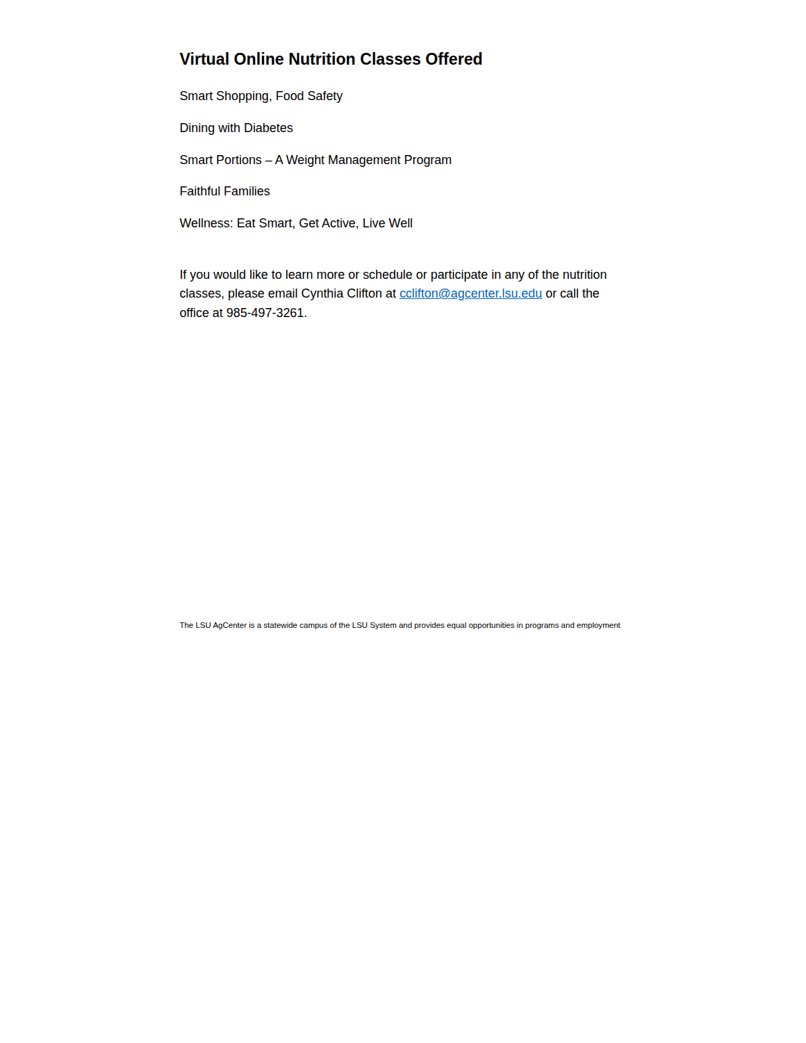Virtual Online Nutrition Classes Offered
Smart Shopping, Food Safety
Dining with Diabetes
Smart Portions – A Weight Management Program
Faithful Families
Wellness: Eat Smart, Get Active, Live Well
If you would like to learn more or schedule or participate in any of the nutrition classes, please email Cynthia Clifton at cclifton@agcenter.lsu.edu or call the office at 985-497-3261.
The LSU AgCenter is a statewide campus of the LSU System and provides equal opportunities in programs and employment